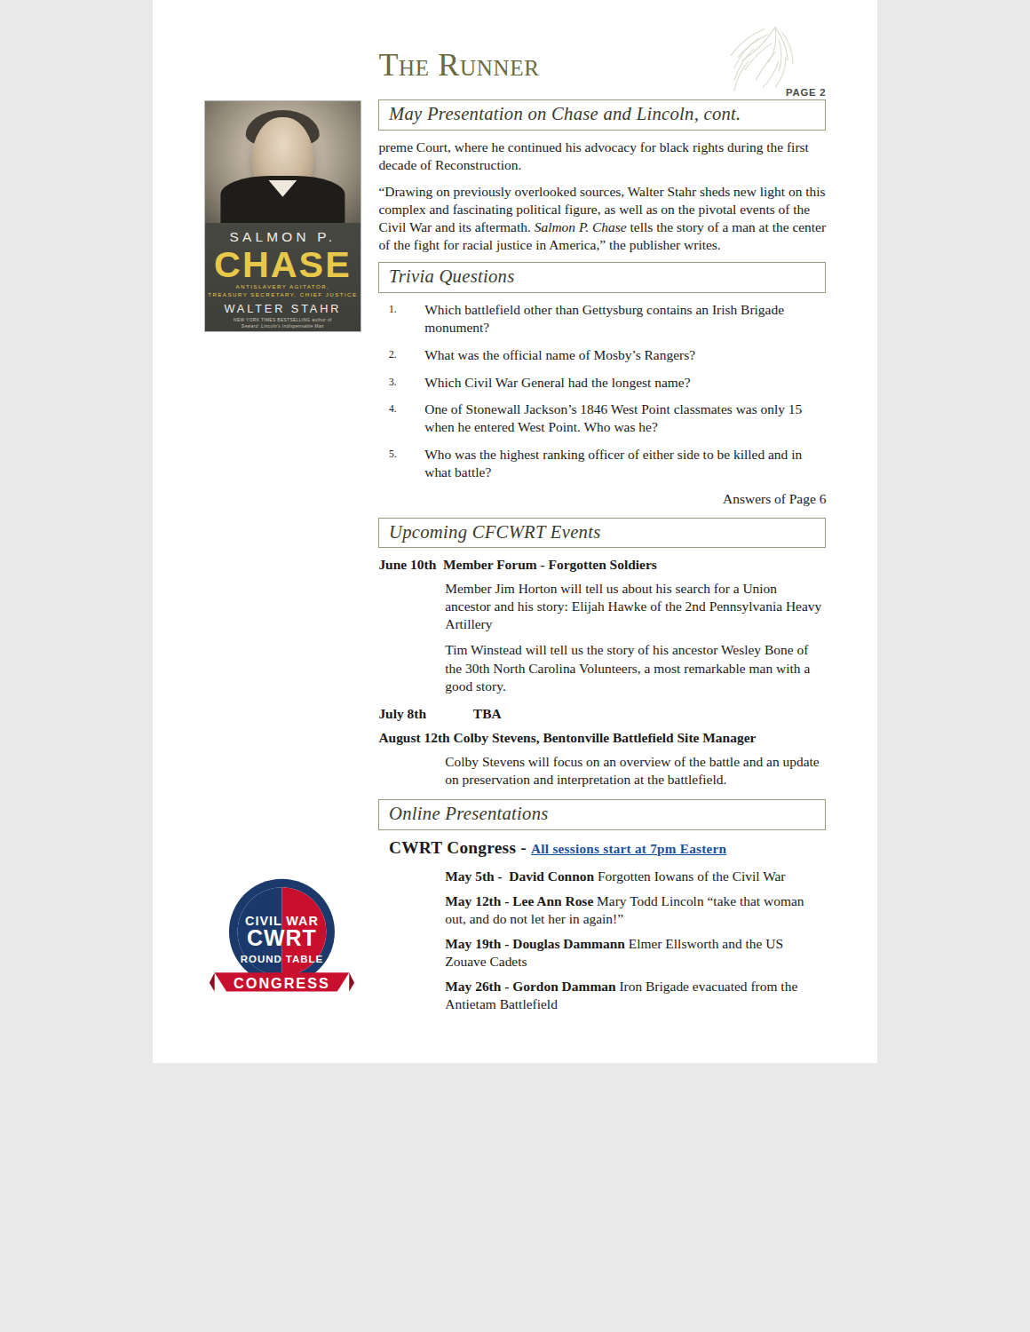The Runner
Page 2
SALMON P. CHASE
ANTISLAVERY AGITATOR,
TREASURY SECRETARY, CHIEF JUSTICE
WALTER STAHR
NEW YORK TIMES BESTSELLING author of
Seward: Lincoln's Indispensable Man
CWRT Congress CIVIL WAR CWRT ROUND TABLE CONGRESS
May Presentation on Chase and Lincoln, cont.
preme Court, where he continued his advocacy for black rights during the first decade of Reconstruction.
“Drawing on previously overlooked sources, Walter Stahr sheds new light on this complex and fascinating political figure, as well as on the pivotal events of the Civil War and its aftermath. Salmon P. Chase tells the story of a man at the center of the fight for racial justice in America,” the publisher writes.
Trivia Questions
Which battlefield other than Gettysburg contains an Irish Brigade monument?
What was the official name of Mosby’s Rangers?
Which Civil War General had the longest name?
One of Stonewall Jackson’s 1846 West Point classmates was only 15 when he entered West Point. Who was he?
Who was the highest ranking officer of either side to be killed and in what battle?
Answers of Page 6
Upcoming CFCWRT Events
June 10th Member Forum - Forgotten Soldiers
Member Jim Horton will tell us about his search for a Union ancestor and his story: Elijah Hawke of the 2nd Pennsylvania Heavy Artillery
Tim Winstead will tell us the story of his ancestor Wesley Bone of the 30th North Carolina Volunteers, a most remarkable man with a good story.
July 8th TBA
August 12th Colby Stevens, Bentonville Battlefield Site Manager
Colby Stevens will focus on an overview of the battle and an update on preservation and interpretation at the battlefield.
Online Presentations
CWRT Congress - All sessions start at 7pm Eastern
May 5th - David Connon Forgotten Iowans of the Civil War
May 12th - Lee Ann Rose Mary Todd Lincoln “take that woman out, and do not let her in again!”
May 19th - Douglas Dammann Elmer Ellsworth and the US Zouave Cadets
May 26th - Gordon Damman Iron Brigade evacuated from the Antietam Battlefield